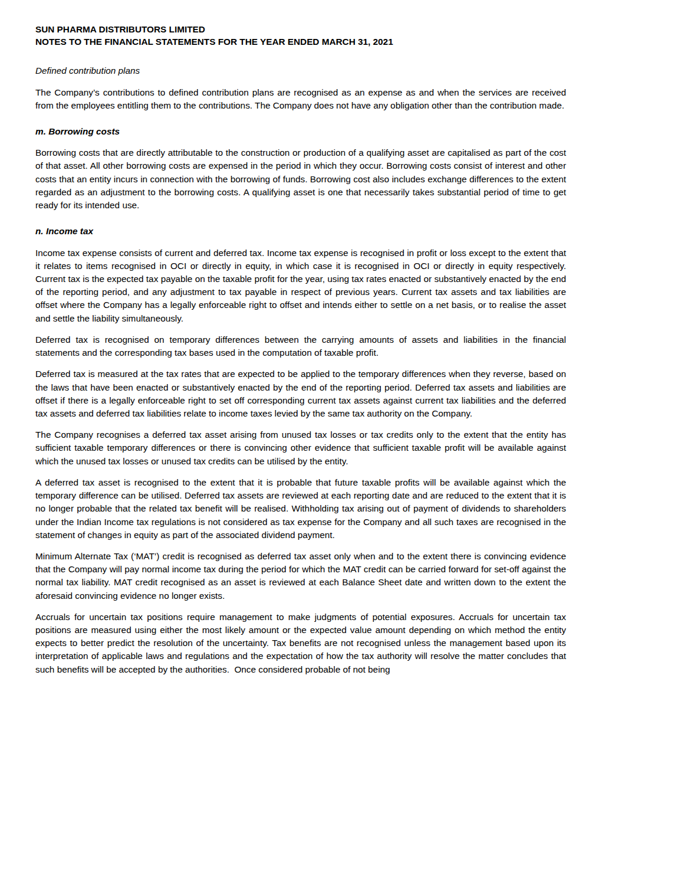SUN PHARMA DISTRIBUTORS LIMITED
NOTES TO THE FINANCIAL STATEMENTS FOR THE YEAR ENDED MARCH 31, 2021
Defined contribution plans
The Company’s contributions to defined contribution plans are recognised as an expense as and when the services are received from the employees entitling them to the contributions. The Company does not have any obligation other than the contribution made.
m. Borrowing costs
Borrowing costs that are directly attributable to the construction or production of a qualifying asset are capitalised as part of the cost of that asset. All other borrowing costs are expensed in the period in which they occur. Borrowing costs consist of interest and other costs that an entity incurs in connection with the borrowing of funds. Borrowing cost also includes exchange differences to the extent regarded as an adjustment to the borrowing costs. A qualifying asset is one that necessarily takes substantial period of time to get ready for its intended use.
n. Income tax
Income tax expense consists of current and deferred tax. Income tax expense is recognised in profit or loss except to the extent that it relates to items recognised in OCI or directly in equity, in which case it is recognised in OCI or directly in equity respectively. Current tax is the expected tax payable on the taxable profit for the year, using tax rates enacted or substantively enacted by the end of the reporting period, and any adjustment to tax payable in respect of previous years. Current tax assets and tax liabilities are offset where the Company has a legally enforceable right to offset and intends either to settle on a net basis, or to realise the asset and settle the liability simultaneously.
Deferred tax is recognised on temporary differences between the carrying amounts of assets and liabilities in the financial statements and the corresponding tax bases used in the computation of taxable profit.
Deferred tax is measured at the tax rates that are expected to be applied to the temporary differences when they reverse, based on the laws that have been enacted or substantively enacted by the end of the reporting period. Deferred tax assets and liabilities are offset if there is a legally enforceable right to set off corresponding current tax assets against current tax liabilities and the deferred tax assets and deferred tax liabilities relate to income taxes levied by the same tax authority on the Company.
The Company recognises a deferred tax asset arising from unused tax losses or tax credits only to the extent that the entity has sufficient taxable temporary differences or there is convincing other evidence that sufficient taxable profit will be available against which the unused tax losses or unused tax credits can be utilised by the entity.
A deferred tax asset is recognised to the extent that it is probable that future taxable profits will be available against which the temporary difference can be utilised. Deferred tax assets are reviewed at each reporting date and are reduced to the extent that it is no longer probable that the related tax benefit will be realised. Withholding tax arising out of payment of dividends to shareholders under the Indian Income tax regulations is not considered as tax expense for the Company and all such taxes are recognised in the statement of changes in equity as part of the associated dividend payment.
Minimum Alternate Tax (‘MAT’) credit is recognised as deferred tax asset only when and to the extent there is convincing evidence that the Company will pay normal income tax during the period for which the MAT credit can be carried forward for set-off against the normal tax liability. MAT credit recognised as an asset is reviewed at each Balance Sheet date and written down to the extent the aforesaid convincing evidence no longer exists.
Accruals for uncertain tax positions require management to make judgments of potential exposures. Accruals for uncertain tax positions are measured using either the most likely amount or the expected value amount depending on which method the entity expects to better predict the resolution of the uncertainty. Tax benefits are not recognised unless the management based upon its interpretation of applicable laws and regulations and the expectation of how the tax authority will resolve the matter concludes that such benefits will be accepted by the authorities. Once considered probable of not being